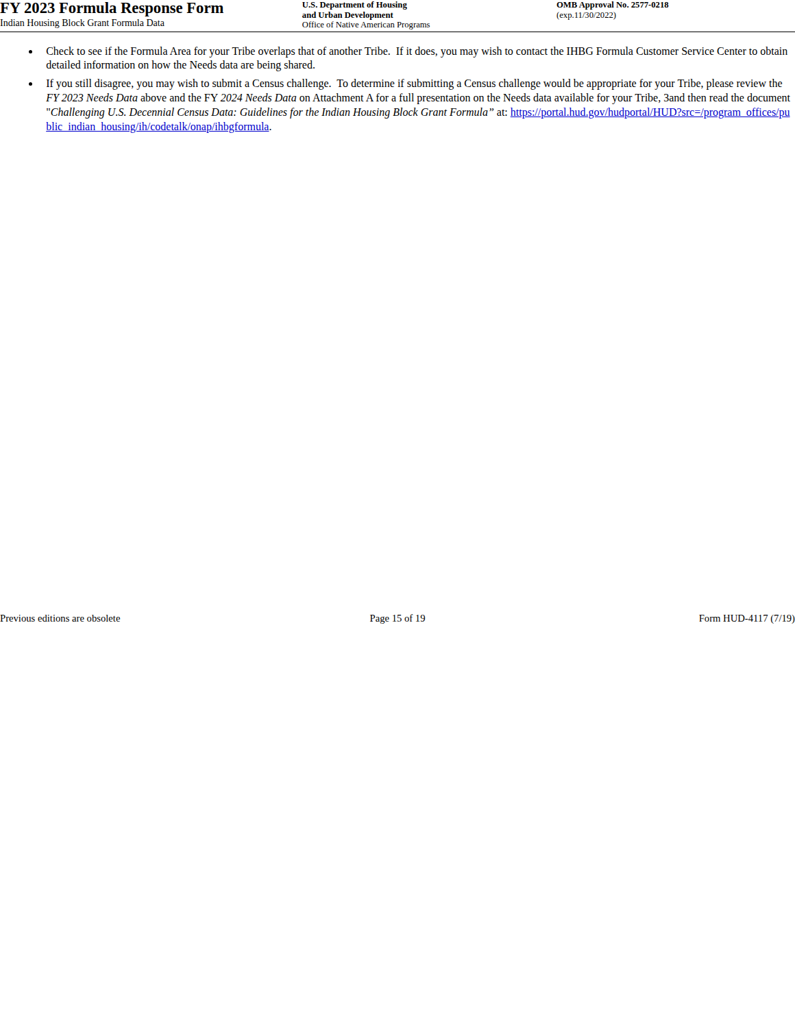FY 2023 Formula Response Form
Indian Housing Block Grant Formula Data
U.S. Department of Housing
and Urban Development
Office of Native American Programs
OMB Approval No. 2577-0218
(exp.11/30/2022)
Check to see if the Formula Area for your Tribe overlaps that of another Tribe. If it does, you may wish to contact the IHBG Formula Customer Service Center to obtain detailed information on how the Needs data are being shared.
If you still disagree, you may wish to submit a Census challenge. To determine if submitting a Census challenge would be appropriate for your Tribe, please review the FY 2023 Needs Data above and the FY 2024 Needs Data on Attachment A for a full presentation on the Needs data available for your Tribe, 3and then read the document "Challenging U.S. Decennial Census Data: Guidelines for the Indian Housing Block Grant Formula” at: https://portal.hud.gov/hudportal/HUD?src=/program_offices/public_indian_housing/ih/codetalk/onap/ihbgformula.
Previous editions are obsolete
Page 15 of 19
Form HUD-4117 (7/19)